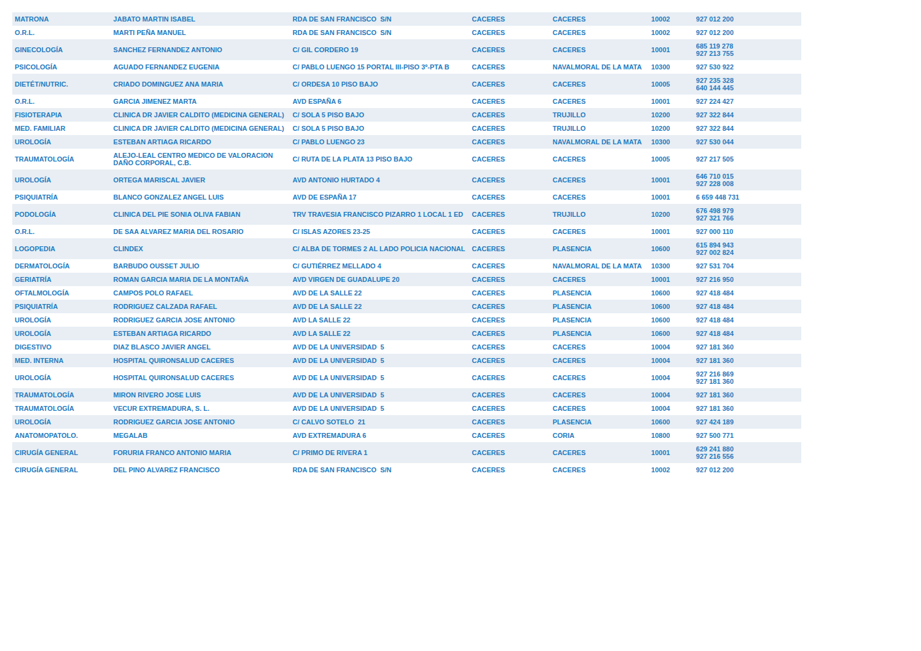| MATRONA | JABATO MARTIN ISABEL | RDA DE SAN FRANCISCO S/N | CACERES | CACERES | 10002 | 927 012 200 | |
| O.R.L. | MARTI PEÑA MANUEL | RDA DE SAN FRANCISCO S/N | CACERES | CACERES | 10002 | 927 012 200 | |
| GINECOLOGÍA | SANCHEZ FERNANDEZ ANTONIO | C/ GIL CORDERO 19 | CACERES | CACERES | 10001 | 685 119 278 927 213 755 | |
| PSICOLOGÍA | AGUADO FERNANDEZ EUGENIA | C/ PABLO LUENGO 15 PORTAL III-PISO 3º-PTA B | CACERES | NAVALMORAL DE LA MATA | 10300 | 927 530 922 | |
| DIETÉT/NUTRIC. | CRIADO DOMINGUEZ ANA MARIA | C/ ORDESA 10 PISO BAJO | CACERES | CACERES | 10005 | 927 235 328 640 144 445 | |
| O.R.L. | GARCIA JIMENEZ MARTA | AVD ESPAÑA 6 | CACERES | CACERES | 10001 | 927 224 427 | |
| FISIOTERAPIA | CLINICA DR JAVIER CALDITO (MEDICINA GENERAL) | C/ SOLA 5 PISO BAJO | CACERES | TRUJILLO | 10200 | 927 322 844 | |
| MED. FAMILIAR | CLINICA DR JAVIER CALDITO (MEDICINA GENERAL) | C/ SOLA 5 PISO BAJO | CACERES | TRUJILLO | 10200 | 927 322 844 | |
| UROLOGÍA | ESTEBAN ARTIAGA RICARDO | C/ PABLO LUENGO 23 | CACERES | NAVALMORAL DE LA MATA | 10300 | 927 530 044 | |
| TRAUMATOLOGÍA | ALEJO-LEAL CENTRO MEDICO DE VALORACION DAÑO CORPORAL, C.B. | C/ RUTA DE LA PLATA 13 PISO BAJO | CACERES | CACERES | 10005 | 927 217 505 | |
| UROLOGÍA | ORTEGA MARISCAL JAVIER | AVD ANTONIO HURTADO 4 | CACERES | CACERES | 10001 | 646 710 015 927 228 008 | |
| PSIQUIATRÍA | BLANCO GONZALEZ ANGEL LUIS | AVD DE ESPAÑA 17 | CACERES | CACERES | 10001 | 6 659 448 731 | |
| PODOLOGÍA | CLINICA DEL PIE SONIA OLIVA FABIAN | TRV TRAVESIA FRANCISCO PIZARRO 1 LOCAL 1 ED | CACERES | TRUJILLO | 10200 | 676 498 979 927 321 766 | |
| O.R.L. | DE SAA ALVAREZ MARIA DEL ROSARIO | C/ ISLAS AZORES 23-25 | CACERES | CACERES | 10001 | 927 000 110 | |
| LOGOPEDIA | CLINDEX | C/ ALBA DE TORMES 2 AL LADO POLICIA NACIONAL | CACERES | PLASENCIA | 10600 | 615 894 943 927 002 824 | |
| DERMATOLOGÍA | BARBUDO OUSSET JULIO | C/ GUTIÉRREZ MELLADO 4 | CACERES | NAVALMORAL DE LA MATA | 10300 | 927 531 704 | |
| GERIATRÍA | ROMAN GARCIA MARIA DE LA MONTAÑA | AVD VIRGEN DE GUADALUPE 20 | CACERES | CACERES | 10001 | 927 216 950 | |
| OFTALMOLOGÍA | CAMPOS POLO RAFAEL | AVD DE LA SALLE 22 | CACERES | PLASENCIA | 10600 | 927 418 484 | |
| PSIQUIATRÍA | RODRIGUEZ CALZADA RAFAEL | AVD DE LA SALLE 22 | CACERES | PLASENCIA | 10600 | 927 418 484 | |
| UROLOGÍA | RODRIGUEZ GARCIA JOSE ANTONIO | AVD LA SALLE 22 | CACERES | PLASENCIA | 10600 | 927 418 484 | |
| UROLOGÍA | ESTEBAN ARTIAGA RICARDO | AVD LA SALLE 22 | CACERES | PLASENCIA | 10600 | 927 418 484 | |
| DIGESTIVO | DIAZ BLASCO JAVIER ANGEL | AVD DE LA UNIVERSIDAD 5 | CACERES | CACERES | 10004 | 927 181 360 | |
| MED. INTERNA | HOSPITAL QUIRONSALUD CACERES | AVD DE LA UNIVERSIDAD 5 | CACERES | CACERES | 10004 | 927 181 360 | |
| UROLOGÍA | HOSPITAL QUIRONSALUD CACERES | AVD DE LA UNIVERSIDAD 5 | CACERES | CACERES | 10004 | 927 216 869 927 181 360 | |
| TRAUMATOLOGÍA | MIRON RIVERO JOSE LUIS | AVD DE LA UNIVERSIDAD 5 | CACERES | CACERES | 10004 | 927 181 360 | |
| TRAUMATOLOGÍA | VECUR EXTREMADURA, S. L. | AVD DE LA UNIVERSIDAD 5 | CACERES | CACERES | 10004 | 927 181 360 | |
| UROLOGÍA | RODRIGUEZ GARCIA JOSE ANTONIO | C/ CALVO SOTELO 21 | CACERES | PLASENCIA | 10600 | 927 424 189 | |
| ANATOMOPATOLO. | MEGALAB | AVD EXTREMADURA 6 | CACERES | CORIA | 10800 | 927 500 771 | |
| CIRUGÍA GENERAL | FORURIA FRANCO ANTONIO MARIA | C/ PRIMO DE RIVERA 1 | CACERES | CACERES | 10001 | 629 241 880 927 216 556 | |
| CIRUGÍA GENERAL | DEL PINO ALVAREZ FRANCISCO | RDA DE SAN FRANCISCO S/N | CACERES | CACERES | 10002 | 927 012 200 | |